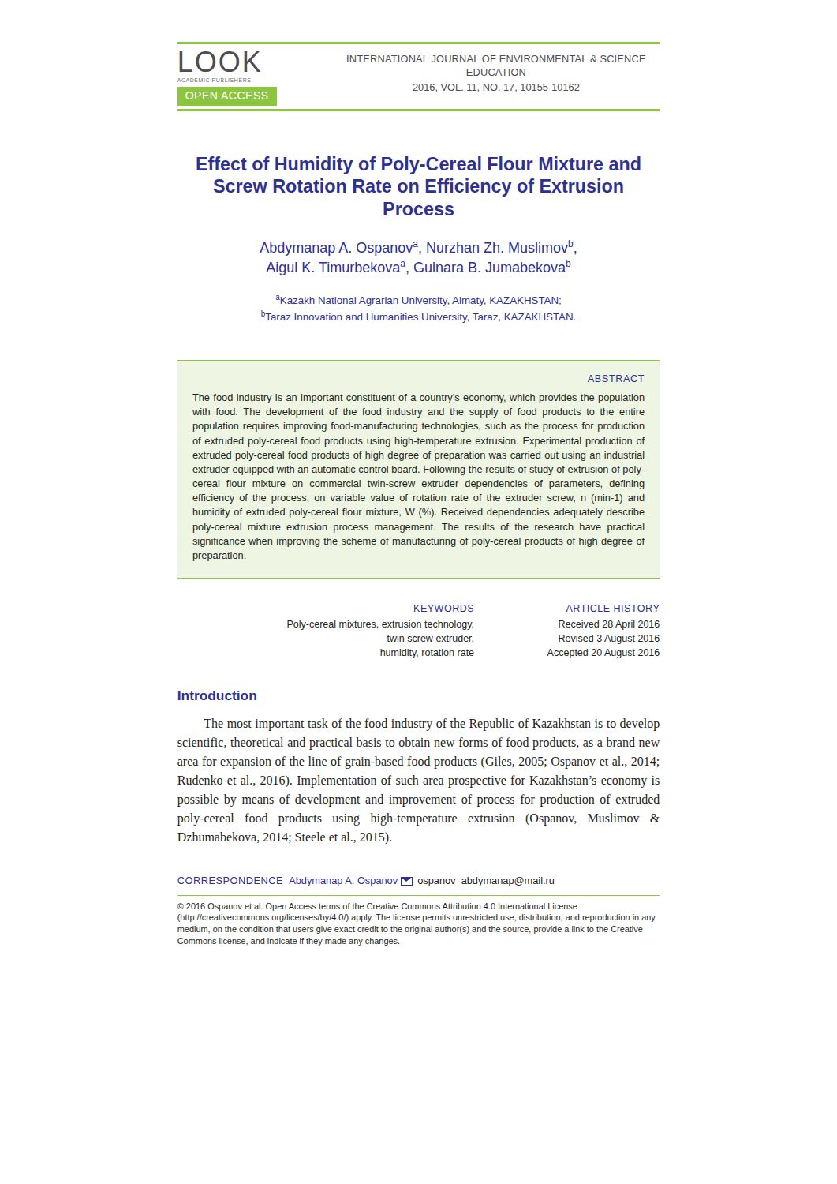LOOK
ACADEMIC PUBLISHERS
OPEN ACCESS
INTERNATIONAL JOURNAL OF ENVIRONMENTAL & SCIENCE EDUCATION
2016, VOL. 11, NO. 17, 10155-10162
Effect of Humidity of Poly-Cereal Flour Mixture and
Screw Rotation Rate on Efficiency of Extrusion Process
Abdymanap A. Ospanova, Nurzhan Zh. Muslimovb,
Aigul K. Timurbekovaa, Gulnara B. Jumabekovab
aKazakh National Agrarian University, Almaty, KAZAKHSTAN;
bTaraz Innovation and Humanities University, Taraz, KAZAKHSTAN.
ABSTRACT
The food industry is an important constituent of a country’s economy, which provides the population with food. The development of the food industry and the supply of food products to the entire population requires improving food-manufacturing technologies, such as the process for production of extruded poly-cereal food products using high-temperature extrusion. Experimental production of extruded poly-cereal food products of high degree of preparation was carried out using an industrial extruder equipped with an automatic control board. Following the results of study of extrusion of poly-cereal flour mixture on commercial twin-screw extruder dependencies of parameters, defining efficiency of the process, on variable value of rotation rate of the extruder screw, n (min-1) and humidity of extruded poly-cereal flour mixture, W (%). Received dependencies adequately describe poly-cereal mixture extrusion process management. The results of the research have practical significance when improving the scheme of manufacturing of poly-cereal products of high degree of preparation.
KEYWORDS
Poly-cereal mixtures, extrusion technology,
twin screw extruder,
humidity, rotation rate
ARTICLE HISTORY
Received 28 April 2016
Revised 3 August 2016
Accepted 20 August 2016
Introduction
The most important task of the food industry of the Republic of Kazakhstan is to develop scientific, theoretical and practical basis to obtain new forms of food products, as a brand new area for expansion of the line of grain-based food products (Giles, 2005; Ospanov et al., 2014; Rudenko et al., 2016). Implementation of such area prospective for Kazakhstan’s economy is possible by means of development and improvement of process for production of extruded poly-cereal food products using high-temperature extrusion (Ospanov, Muslimov & Dzhumabekova, 2014; Steele et al., 2015).
CORRESPONDENCE Abdymanap A. Ospanov ospanov_abdymanap@mail.ru
© 2016 Ospanov et al. Open Access terms of the Creative Commons Attribution 4.0 International License (http://creativecommons.org/licenses/by/4.0/) apply. The license permits unrestricted use, distribution, and reproduction in any medium, on the condition that users give exact credit to the original author(s) and the source, provide a link to the Creative Commons license, and indicate if they made any changes.